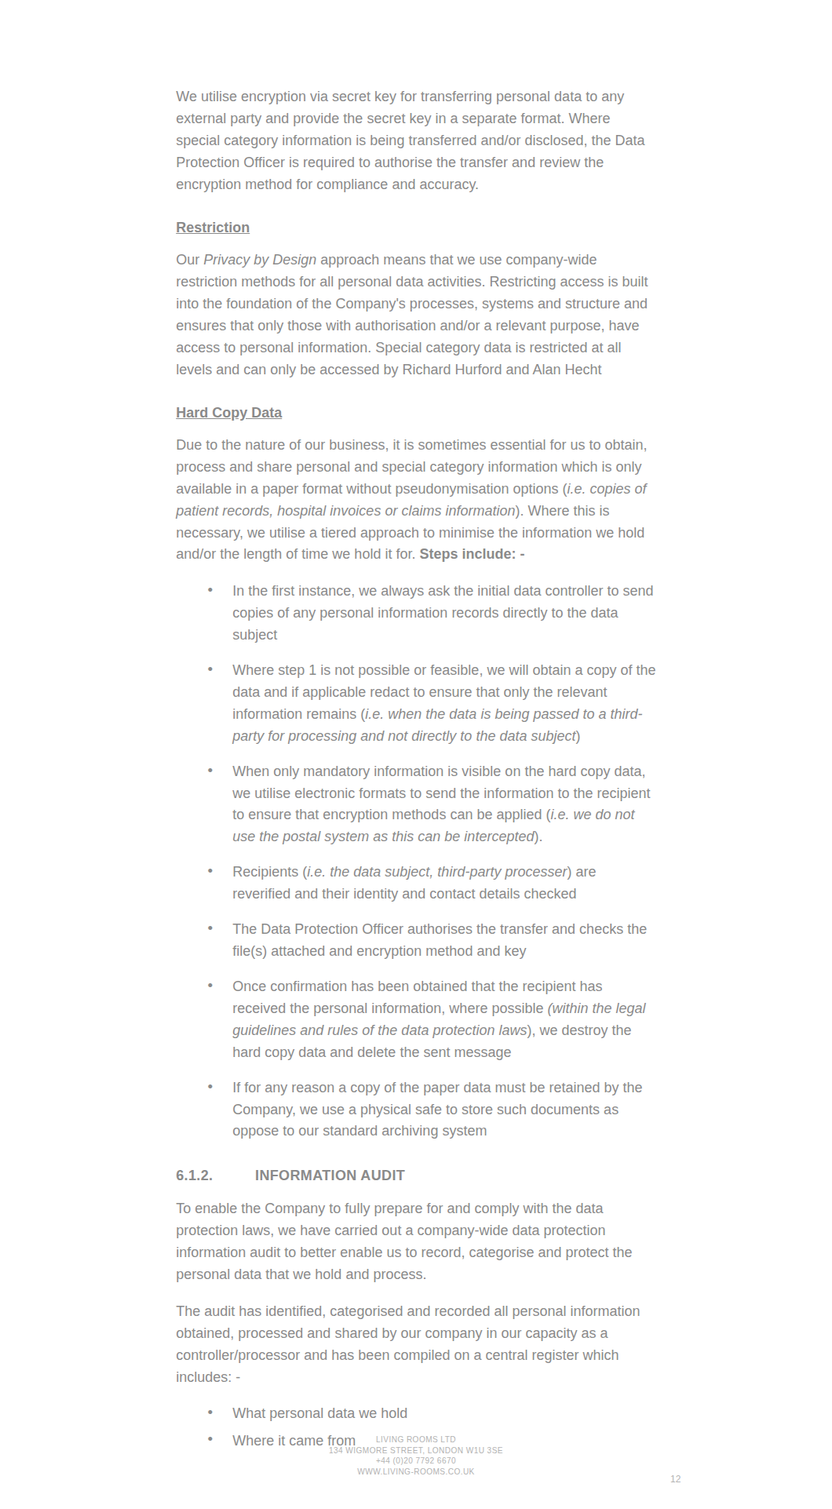We utilise encryption via secret key for transferring personal data to any external party and provide the secret key in a separate format. Where special category information is being transferred and/or disclosed, the Data Protection Officer is required to authorise the transfer and review the encryption method for compliance and accuracy.
Restriction
Our Privacy by Design approach means that we use company-wide restriction methods for all personal data activities. Restricting access is built into the foundation of the Company's processes, systems and structure and ensures that only those with authorisation and/or a relevant purpose, have access to personal information. Special category data is restricted at all levels and can only be accessed by Richard Hurford and Alan Hecht
Hard Copy Data
Due to the nature of our business, it is sometimes essential for us to obtain, process and share personal and special category information which is only available in a paper format without pseudonymisation options (i.e. copies of patient records, hospital invoices or claims information). Where this is necessary, we utilise a tiered approach to minimise the information we hold and/or the length of time we hold it for. Steps include: -
In the first instance, we always ask the initial data controller to send copies of any personal information records directly to the data subject
Where step 1 is not possible or feasible, we will obtain a copy of the data and if applicable redact to ensure that only the relevant information remains (i.e. when the data is being passed to a third-party for processing and not directly to the data subject)
When only mandatory information is visible on the hard copy data, we utilise electronic formats to send the information to the recipient to ensure that encryption methods can be applied (i.e. we do not use the postal system as this can be intercepted).
Recipients (i.e. the data subject, third-party processer) are reverified and their identity and contact details checked
The Data Protection Officer authorises the transfer and checks the file(s) attached and encryption method and key
Once confirmation has been obtained that the recipient has received the personal information, where possible (within the legal guidelines and rules of the data protection laws), we destroy the hard copy data and delete the sent message
If for any reason a copy of the paper data must be retained by the Company, we use a physical safe to store such documents as oppose to our standard archiving system
6.1.2. INFORMATION AUDIT
To enable the Company to fully prepare for and comply with the data protection laws, we have carried out a company-wide data protection information audit to better enable us to record, categorise and protect the personal data that we hold and process.
The audit has identified, categorised and recorded all personal information obtained, processed and shared by our company in our capacity as a controller/processor and has been compiled on a central register which includes: -
What personal data we hold
Where it came from
LIVING ROOMS LTD
134 WIGMORE STREET, LONDON W1U 3SE
+44 (0)20 7792 6670
WWW.LIVING-ROOMS.CO.UK
12